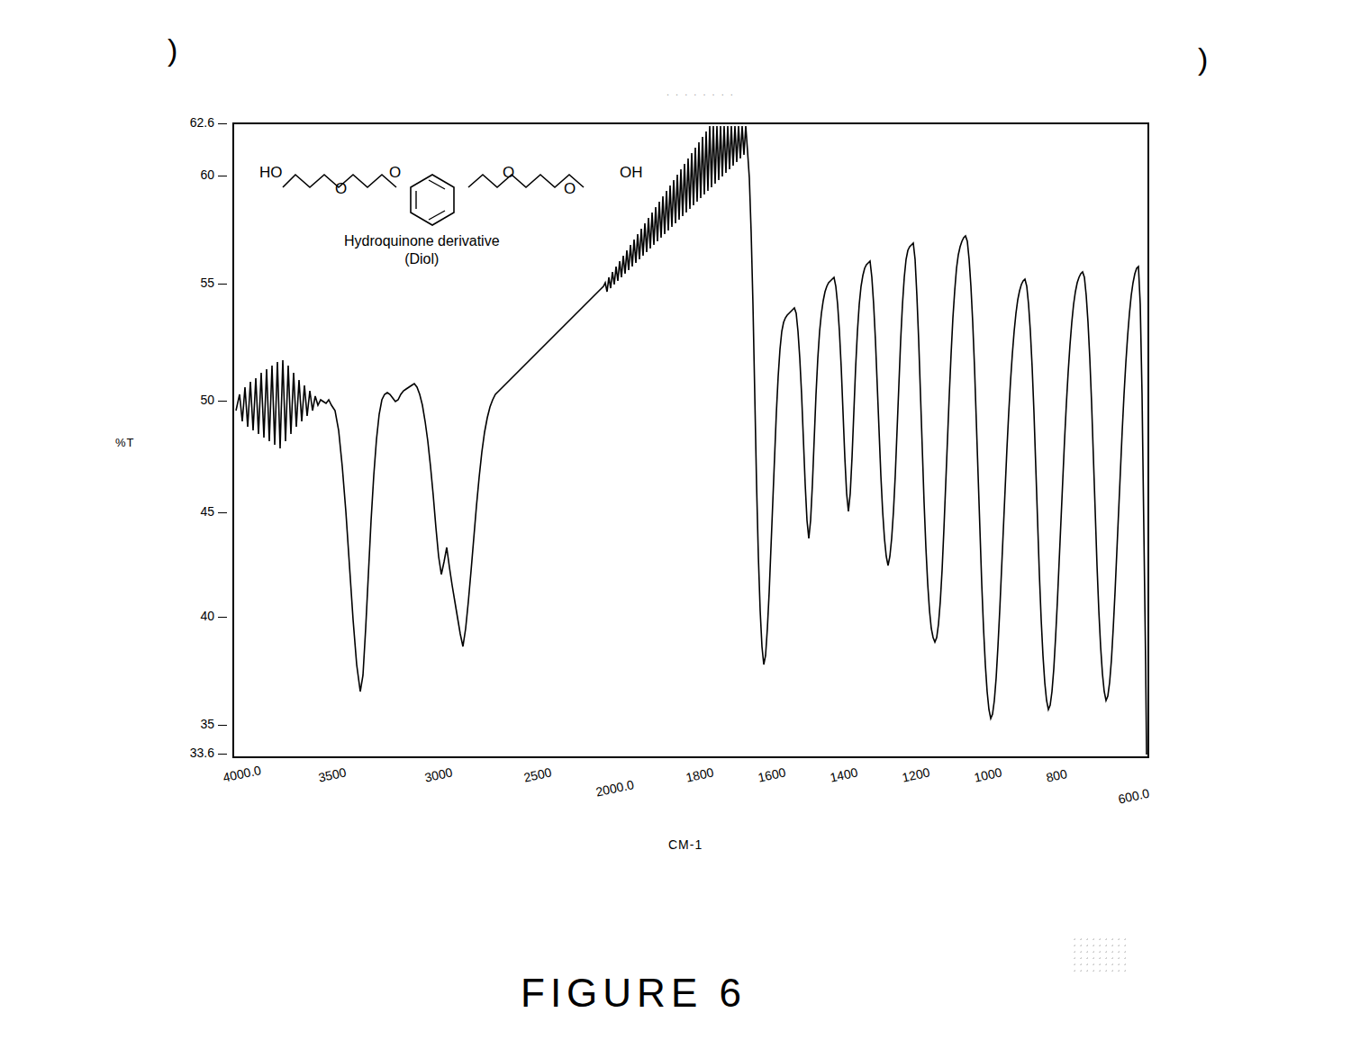) ) . . . . . . . . %T
62.6
60
55
50
45
40
35
33.6
HO O O O O OH
Hydroquinone derivative
(Diol)
4000.0
3500
3000
2500
2000.0
1800
1600
1400
1200
1000
800
600.0
CM-1
FIGURE 6